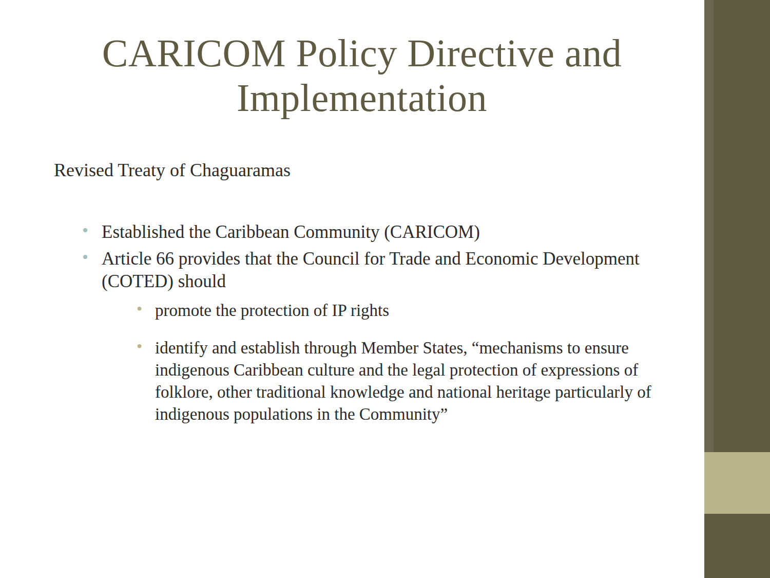CARICOM Policy Directive and Implementation
Revised Treaty of Chaguaramas
Established the Caribbean Community (CARICOM)
Article 66 provides that the Council for Trade and Economic Development (COTED) should
promote the protection of IP rights
identify and establish through Member States, “mechanisms to ensure indigenous Caribbean culture and the legal protection of expressions of folklore, other traditional knowledge and national heritage particularly of indigenous populations in the Community”